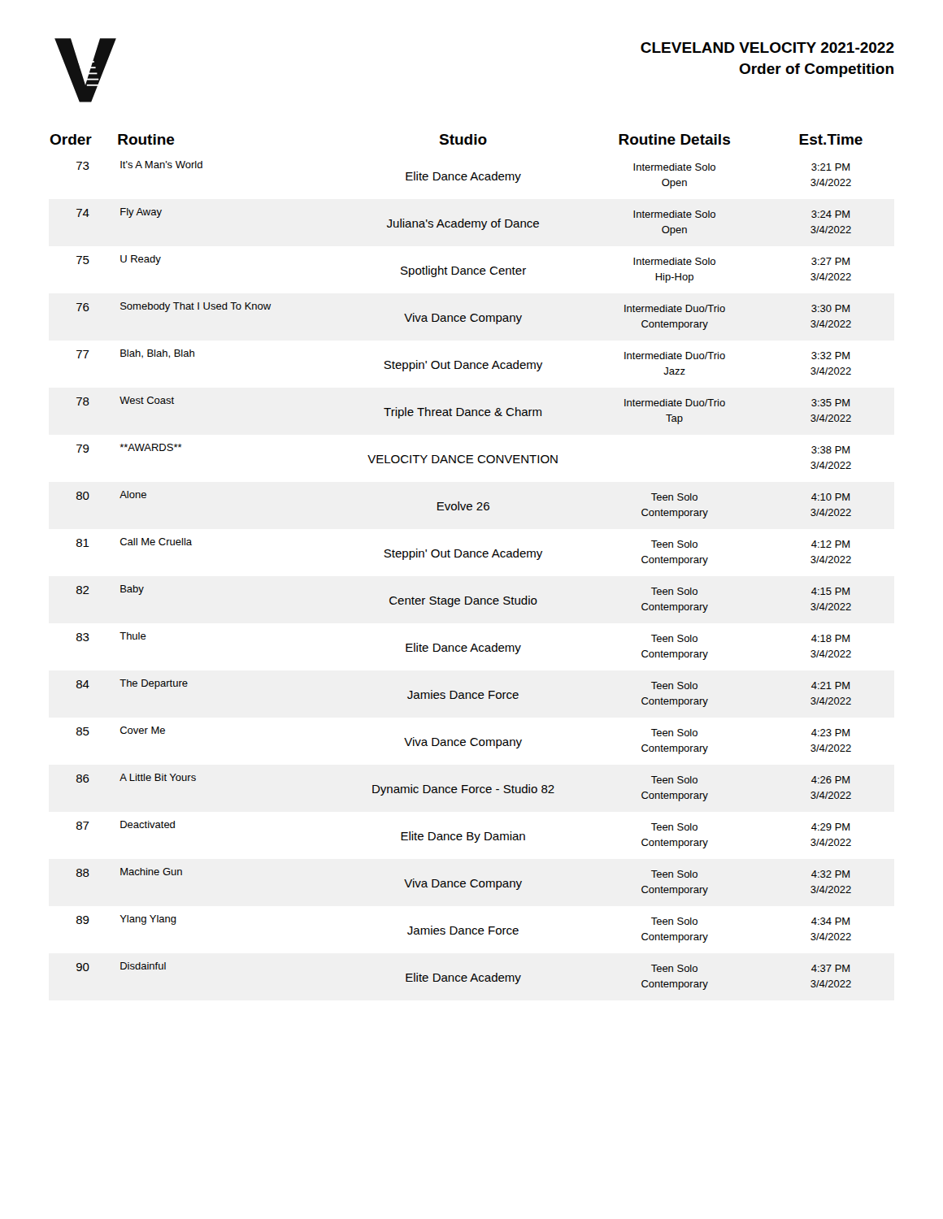CLEVELAND VELOCITY 2021-2022
Order of Competition
| Order | Routine | Studio | Routine Details | Est.Time |
| --- | --- | --- | --- | --- |
| 73 | It's A Man's World | Elite Dance Academy | Intermediate Solo Open | 3:21 PM 3/4/2022 |
| 74 | Fly Away | Juliana's Academy of Dance | Intermediate Solo Open | 3:24 PM 3/4/2022 |
| 75 | U Ready | Spotlight Dance Center | Intermediate Solo Hip-Hop | 3:27 PM 3/4/2022 |
| 76 | Somebody That I Used To Know | Viva Dance Company | Intermediate Duo/Trio Contemporary | 3:30 PM 3/4/2022 |
| 77 | Blah, Blah, Blah | Steppin' Out Dance Academy | Intermediate Duo/Trio Jazz | 3:32 PM 3/4/2022 |
| 78 | West Coast | Triple Threat Dance & Charm | Intermediate Duo/Trio Tap | 3:35 PM 3/4/2022 |
| 79 | **AWARDS** | VELOCITY DANCE CONVENTION | | 3:38 PM 3/4/2022 |
| 80 | Alone | Evolve 26 | Teen Solo Contemporary | 4:10 PM 3/4/2022 |
| 81 | Call Me Cruella | Steppin' Out Dance Academy | Teen Solo Contemporary | 4:12 PM 3/4/2022 |
| 82 | Baby | Center Stage Dance Studio | Teen Solo Contemporary | 4:15 PM 3/4/2022 |
| 83 | Thule | Elite Dance Academy | Teen Solo Contemporary | 4:18 PM 3/4/2022 |
| 84 | The Departure | Jamies Dance Force | Teen Solo Contemporary | 4:21 PM 3/4/2022 |
| 85 | Cover Me | Viva Dance Company | Teen Solo Contemporary | 4:23 PM 3/4/2022 |
| 86 | A Little Bit Yours | Dynamic Dance Force - Studio 82 | Teen Solo Contemporary | 4:26 PM 3/4/2022 |
| 87 | Deactivated | Elite Dance By Damian | Teen Solo Contemporary | 4:29 PM 3/4/2022 |
| 88 | Machine Gun | Viva Dance Company | Teen Solo Contemporary | 4:32 PM 3/4/2022 |
| 89 | Ylang Ylang | Jamies Dance Force | Teen Solo Contemporary | 4:34 PM 3/4/2022 |
| 90 | Disdainful | Elite Dance Academy | Teen Solo Contemporary | 4:37 PM 3/4/2022 |